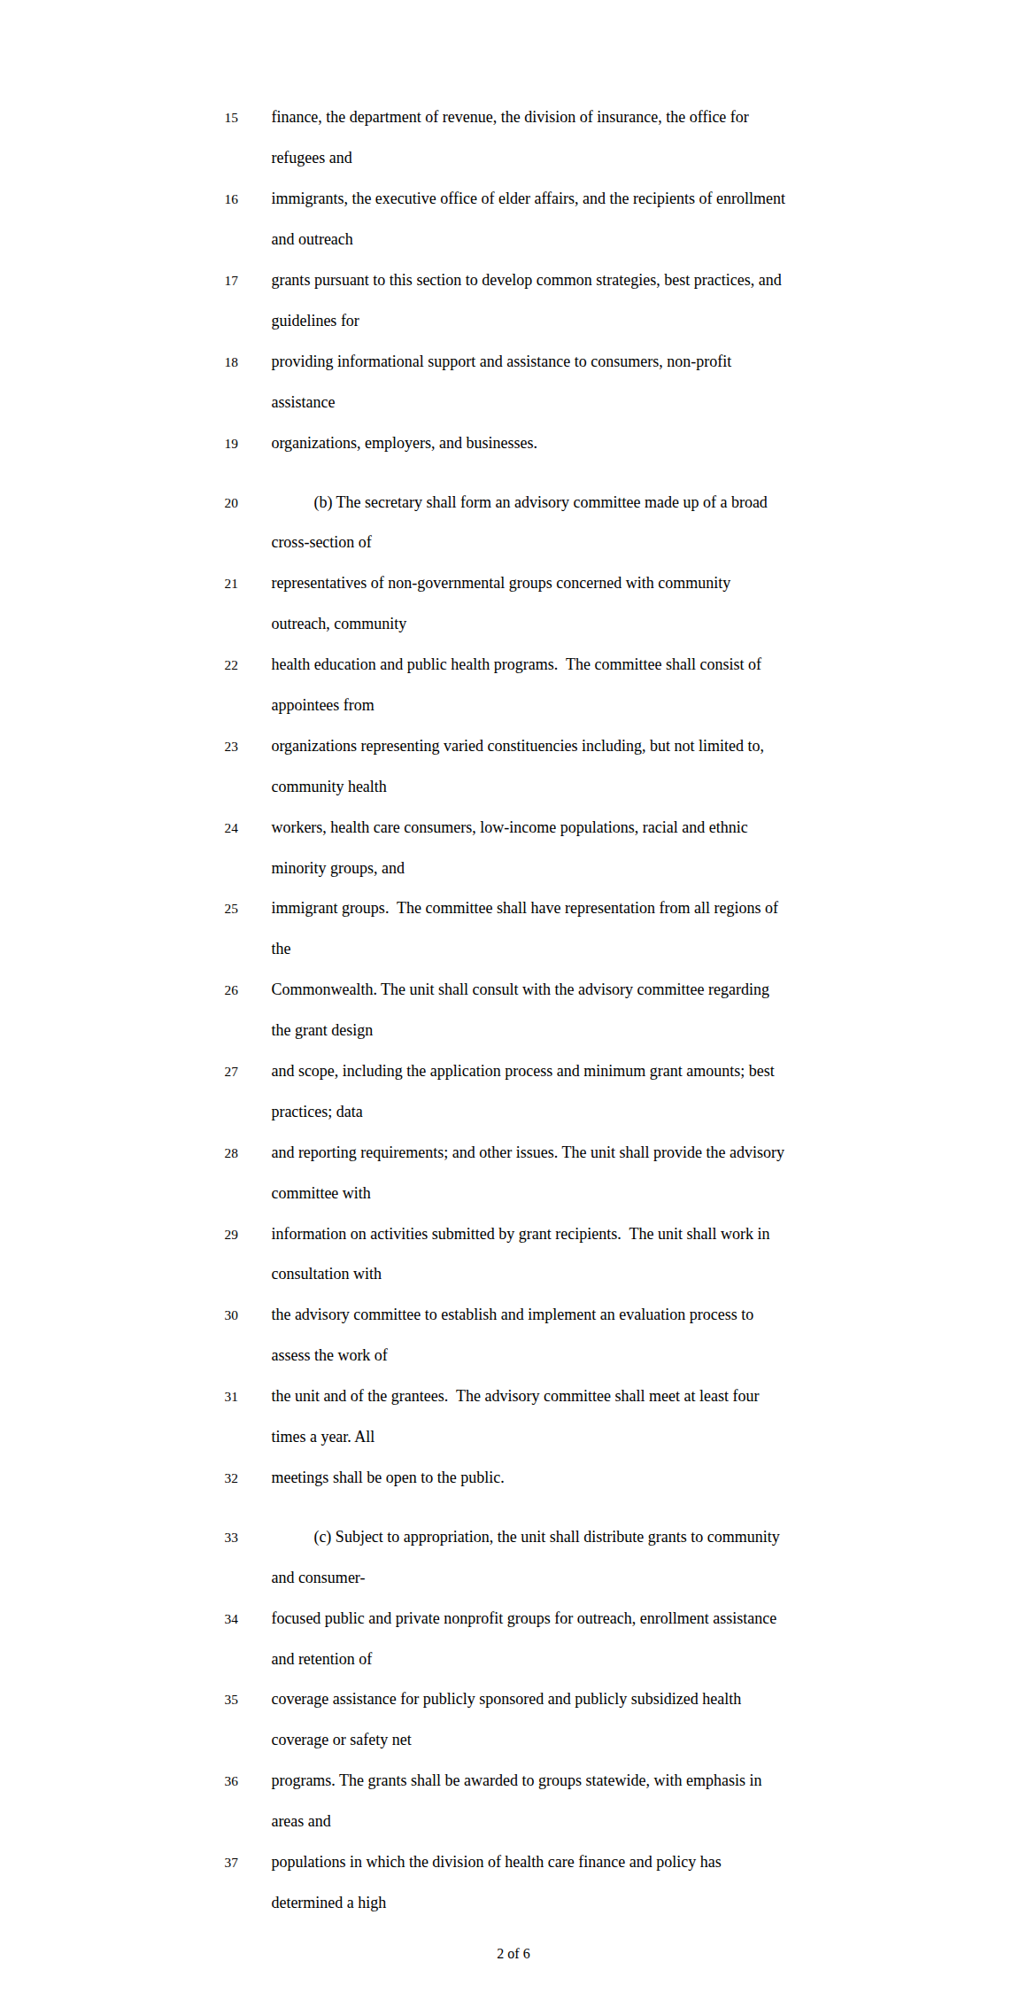15 finance, the department of revenue, the division of insurance, the office for refugees and
16 immigrants, the executive office of elder affairs, and the recipients of enrollment and outreach
17 grants pursuant to this section to develop common strategies, best practices, and guidelines for
18 providing informational support and assistance to consumers, non-profit assistance
19 organizations, employers, and businesses.
20 (b) The secretary shall form an advisory committee made up of a broad cross-section of
21 representatives of non-governmental groups concerned with community outreach, community
22 health education and public health programs. The committee shall consist of appointees from
23 organizations representing varied constituencies including, but not limited to, community health
24 workers, health care consumers, low-income populations, racial and ethnic minority groups, and
25 immigrant groups. The committee shall have representation from all regions of the
26 Commonwealth. The unit shall consult with the advisory committee regarding the grant design
27 and scope, including the application process and minimum grant amounts; best practices; data
28 and reporting requirements; and other issues. The unit shall provide the advisory committee with
29 information on activities submitted by grant recipients. The unit shall work in consultation with
30 the advisory committee to establish and implement an evaluation process to assess the work of
31 the unit and of the grantees. The advisory committee shall meet at least four times a year. All
32 meetings shall be open to the public.
33 (c) Subject to appropriation, the unit shall distribute grants to community and consumer-
34 focused public and private nonprofit groups for outreach, enrollment assistance and retention of
35 coverage assistance for publicly sponsored and publicly subsidized health coverage or safety net
36 programs. The grants shall be awarded to groups statewide, with emphasis in areas and
37 populations in which the division of health care finance and policy has determined a high
2 of 6